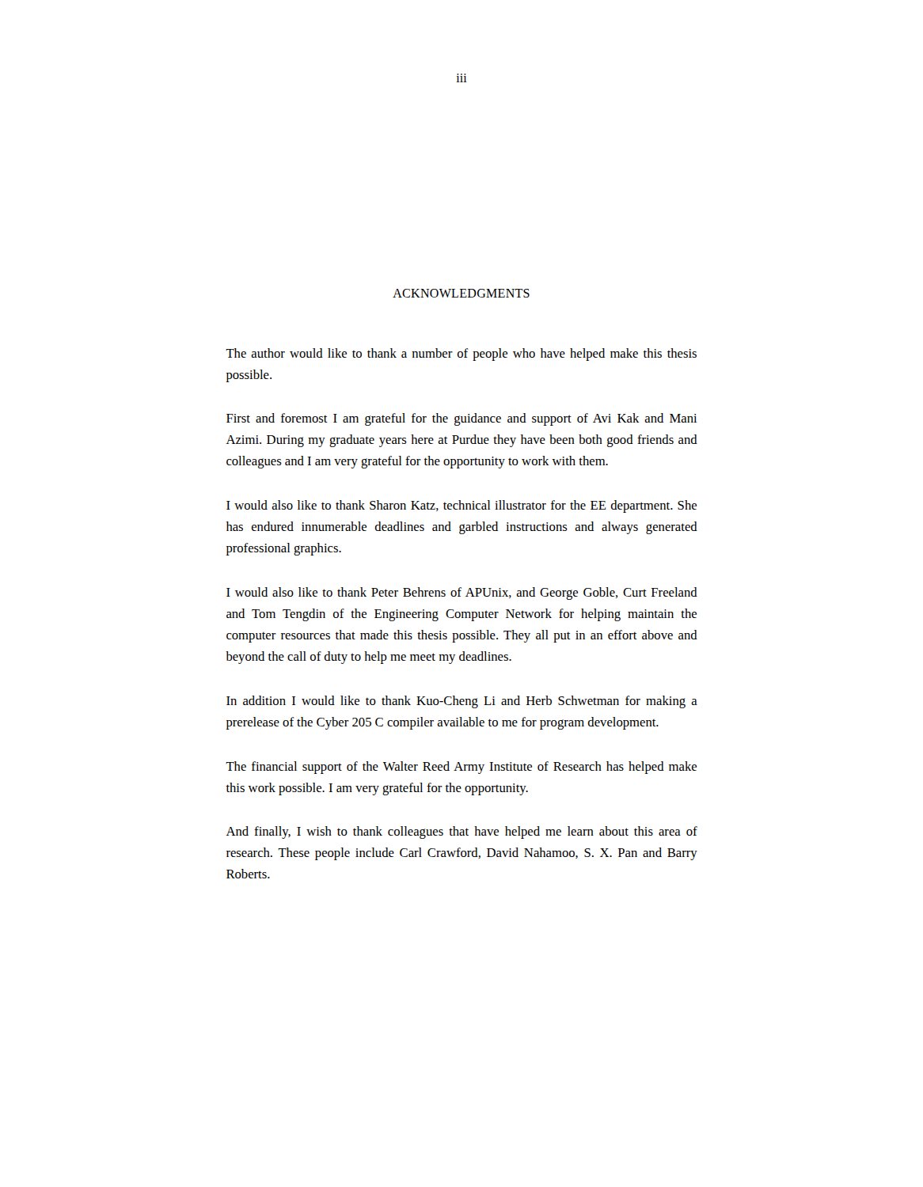iii
ACKNOWLEDGMENTS
The author would like to thank a number of people who have helped make this thesis possible.
First and foremost I am grateful for the guidance and support of Avi Kak and Mani Azimi. During my graduate years here at Purdue they have been both good friends and colleagues and I am very grateful for the opportunity to work with them.
I would also like to thank Sharon Katz, technical illustrator for the EE department. She has endured innumerable deadlines and garbled instructions and always generated professional graphics.
I would also like to thank Peter Behrens of APUnix, and George Goble, Curt Freeland and Tom Tengdin of the Engineering Computer Network for helping maintain the computer resources that made this thesis possible. They all put in an effort above and beyond the call of duty to help me meet my deadlines.
In addition I would like to thank Kuo-Cheng Li and Herb Schwetman for making a prerelease of the Cyber 205 C compiler available to me for program development.
The financial support of the Walter Reed Army Institute of Research has helped make this work possible. I am very grateful for the opportunity.
And finally, I wish to thank colleagues that have helped me learn about this area of research. These people include Carl Crawford, David Nahamoo, S. X. Pan and Barry Roberts.